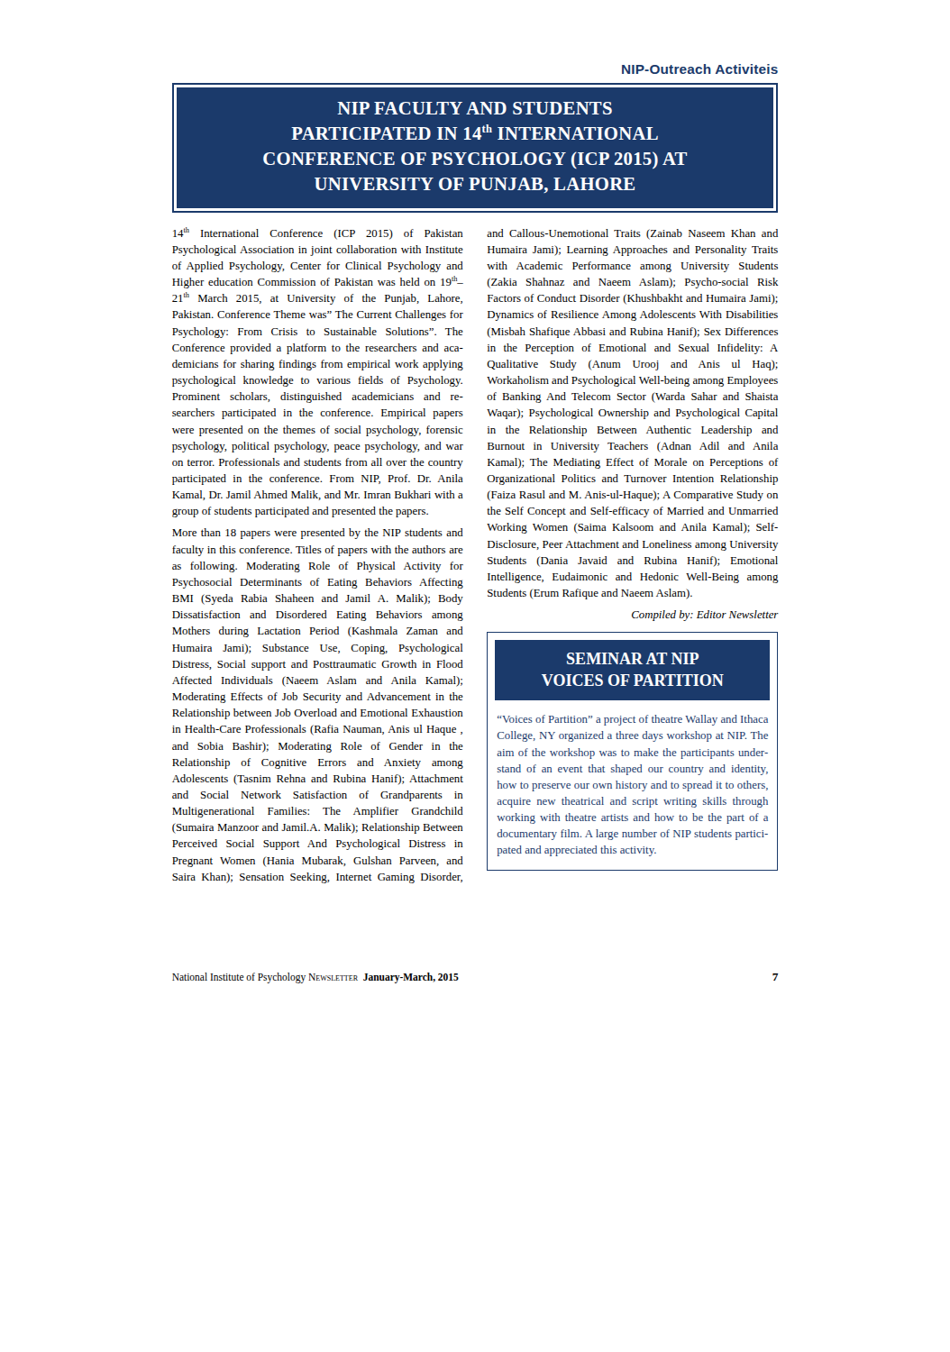NIP-Outreach Activiteis
NIP FACULTY AND STUDENTS
PARTICIPATED IN 14th INTERNATIONAL
CONFERENCE OF PSYCHOLOGY (ICP 2015) AT
UNIVERSITY OF PUNJAB, LAHORE
14th International Conference (ICP 2015) of Pakistan Psychological Association in joint collaboration with Institute of Applied Psychology, Center for Clinical Psychology and Higher education Commission of Pakistan was held on 19th– 21th March 2015, at University of the Punjab, Lahore, Pakistan. Conference Theme was” The Current Challenges for Psychology: From Crisis to Sustainable Solutions”. The Conference provided a platform to the researchers and academicians for sharing findings from empirical work applying psychological knowledge to various fields of Psychology. Prominent scholars, distinguished academicians and researchers participated in the conference. Empirical papers were presented on the themes of social psychology, forensic psychology, political psychology, peace psychology, and war on terror. Professionals and students from all over the country participated in the conference. From NIP, Prof. Dr. Anila Kamal, Dr. Jamil Ahmed Malik, and Mr. Imran Bukhari with a group of students participated and presented the papers.
More than 18 papers were presented by the NIP students and faculty in this conference. Titles of papers with the authors are as following. Moderating Role of Physical Activity for Psychosocial Determinants of Eating Behaviors Affecting BMI (Syeda Rabia Shaheen and Jamil A. Malik); Body Dissatisfaction and Disordered Eating Behaviors among Mothers during Lactation Period (Kashmala Zaman and Humaira Jami); Substance Use, Coping, Psychological Distress, Social support and Posttraumatic Growth in Flood Affected Individuals (Naeem Aslam and Anila Kamal); Moderating Effects of Job Security and Advancement in the Relationship between Job Overload and Emotional Exhaustion in Health-Care Professionals (Rafia Nauman, Anis ul Haque , and Sobia Bashir); Moderating Role of Gender in the Relationship of Cognitive Errors and Anxiety among Adolescents (Tasnim Rehna and Rubina Hanif); Attachment and Social Network Satisfaction of Grandparents in Multigenerational Families: The Amplifier Grandchild (Sumaira Manzoor and Jamil.A. Malik); Relationship Between Perceived Social Support And Psychological Distress in Pregnant Women (Hania Mubarak, Gulshan Parveen, and Saira Khan); Sensation Seeking, Internet Gaming Disorder, and Callous-Unemotional Traits (Zainab Naseem Khan and Humaira Jami); Learning Approaches and Personality Traits with Academic Performance among University Students (Zakia Shahnaz and Naeem Aslam); Psycho-social Risk Factors of Conduct Disorder (Khushbakht and Humaira Jami); Dynamics of Resilience Among Adolescents With Disabilities (Misbah Shafique Abbasi and Rubina Hanif); Sex Differences in the Perception of Emotional and Sexual Infidelity: A Qualitative Study (Anum Urooj and Anis ul Haq); Workaholism and Psychological Well-being among Employees of Banking And Telecom Sector (Warda Sahar and Shaista Waqar); Psychological Ownership and Psychological Capital in the Relationship Between Authentic Leadership and Burnout in University Teachers (Adnan Adil and Anila Kamal); The Mediating Effect of Morale on Perceptions of Organizational Politics and Turnover Intention Relationship (Faiza Rasul and M. Anis-ul-Haque); A Comparative Study on the Self Concept and Self-efficacy of Married and Unmarried Working Women (Saima Kalsoom and Anila Kamal); Self-Disclosure, Peer Attachment and Loneliness among University Students (Dania Javaid and Rubina Hanif); Emotional Intelligence, Eudaimonic and Hedonic Well-Being among Students (Erum Rafique and Naeem Aslam).
Compiled by: Editor Newsletter
SEMINAR AT NIP
VOICES OF PARTITION
“Voices of Partition” a project of theatre Wallay and Ithaca College, NY organized a three days workshop at NIP. The aim of the workshop was to make the participants understand of an event that shaped our country and identity, how to preserve our own history and to spread it to others, acquire new theatrical and script writing skills through working with theatre artists and how to be the part of a documentary film. A large number of NIP students participated and appreciated this activity.
National Institute of Psychology Newsletter January-March, 2015
7